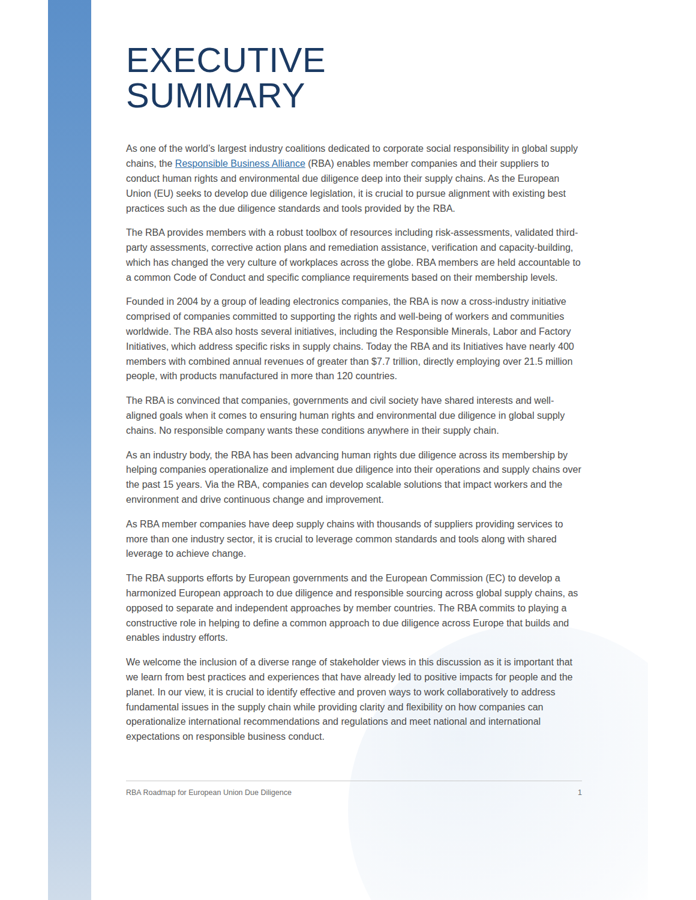EXECUTIVE SUMMARY
As one of the world’s largest industry coalitions dedicated to corporate social responsibility in global supply chains, the Responsible Business Alliance (RBA) enables member companies and their suppliers to conduct human rights and environmental due diligence deep into their supply chains. As the European Union (EU) seeks to develop due diligence legislation, it is crucial to pursue alignment with existing best practices such as the due diligence standards and tools provided by the RBA.
The RBA provides members with a robust toolbox of resources including risk-assessments, validated third-party assessments, corrective action plans and remediation assistance, verification and capacity-building, which has changed the very culture of workplaces across the globe. RBA members are held accountable to a common Code of Conduct and specific compliance requirements based on their membership levels.
Founded in 2004 by a group of leading electronics companies, the RBA is now a cross-industry initiative comprised of companies committed to supporting the rights and well-being of workers and communities worldwide. The RBA also hosts several initiatives, including the Responsible Minerals, Labor and Factory Initiatives, which address specific risks in supply chains. Today the RBA and its Initiatives have nearly 400 members with combined annual revenues of greater than $7.7 trillion, directly employing over 21.5 million people, with products manufactured in more than 120 countries.
The RBA is convinced that companies, governments and civil society have shared interests and well-aligned goals when it comes to ensuring human rights and environmental due diligence in global supply chains. No responsible company wants these conditions anywhere in their supply chain.
As an industry body, the RBA has been advancing human rights due diligence across its membership by helping companies operationalize and implement due diligence into their operations and supply chains over the past 15 years. Via the RBA, companies can develop scalable solutions that impact workers and the environment and drive continuous change and improvement.
As RBA member companies have deep supply chains with thousands of suppliers providing services to more than one industry sector, it is crucial to leverage common standards and tools along with shared leverage to achieve change.
The RBA supports efforts by European governments and the European Commission (EC) to develop a harmonized European approach to due diligence and responsible sourcing across global supply chains, as opposed to separate and independent approaches by member countries. The RBA commits to playing a constructive role in helping to define a common approach to due diligence across Europe that builds and enables industry efforts.
We welcome the inclusion of a diverse range of stakeholder views in this discussion as it is important that we learn from best practices and experiences that have already led to positive impacts for people and the planet. In our view, it is crucial to identify effective and proven ways to work collaboratively to address fundamental issues in the supply chain while providing clarity and flexibility on how companies can operationalize international recommendations and regulations and meet national and international expectations on responsible business conduct.
RBA Roadmap for European Union Due Diligence 1